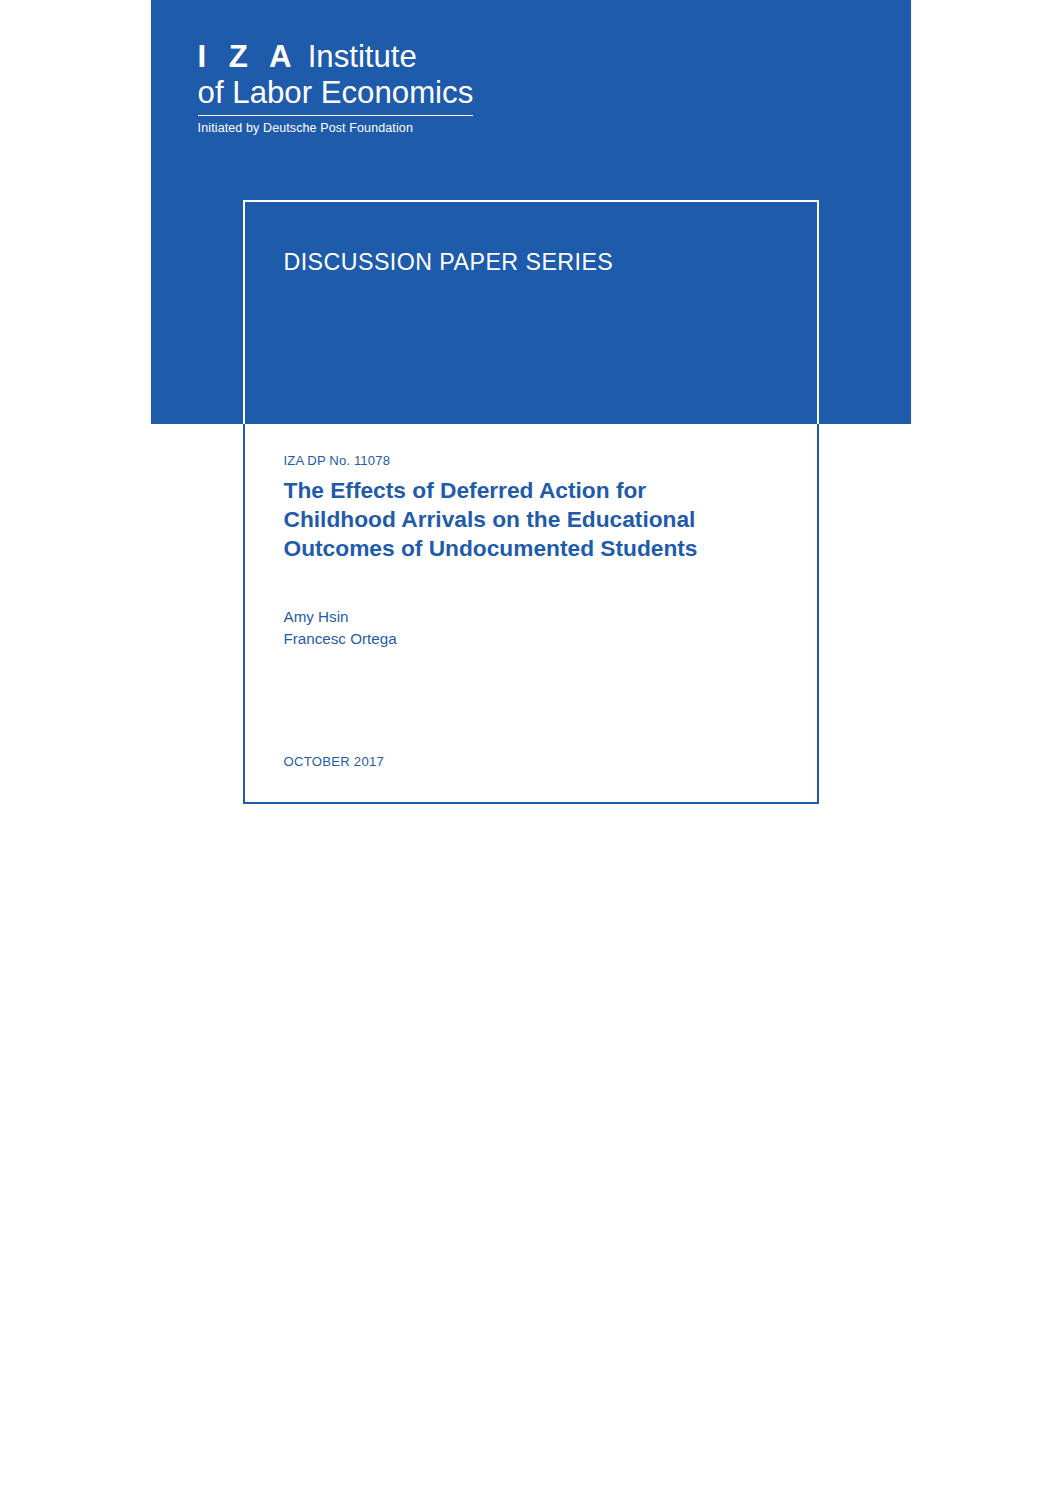I Z A Institute
of Labor Economics
Initiated by Deutsche Post Foundation
DISCUSSION PAPER SERIES
IZA DP No. 11078
The Effects of Deferred Action for Childhood Arrivals on the Educational Outcomes of Undocumented Students
Amy Hsin
Francesc Ortega
OCTOBER 2017